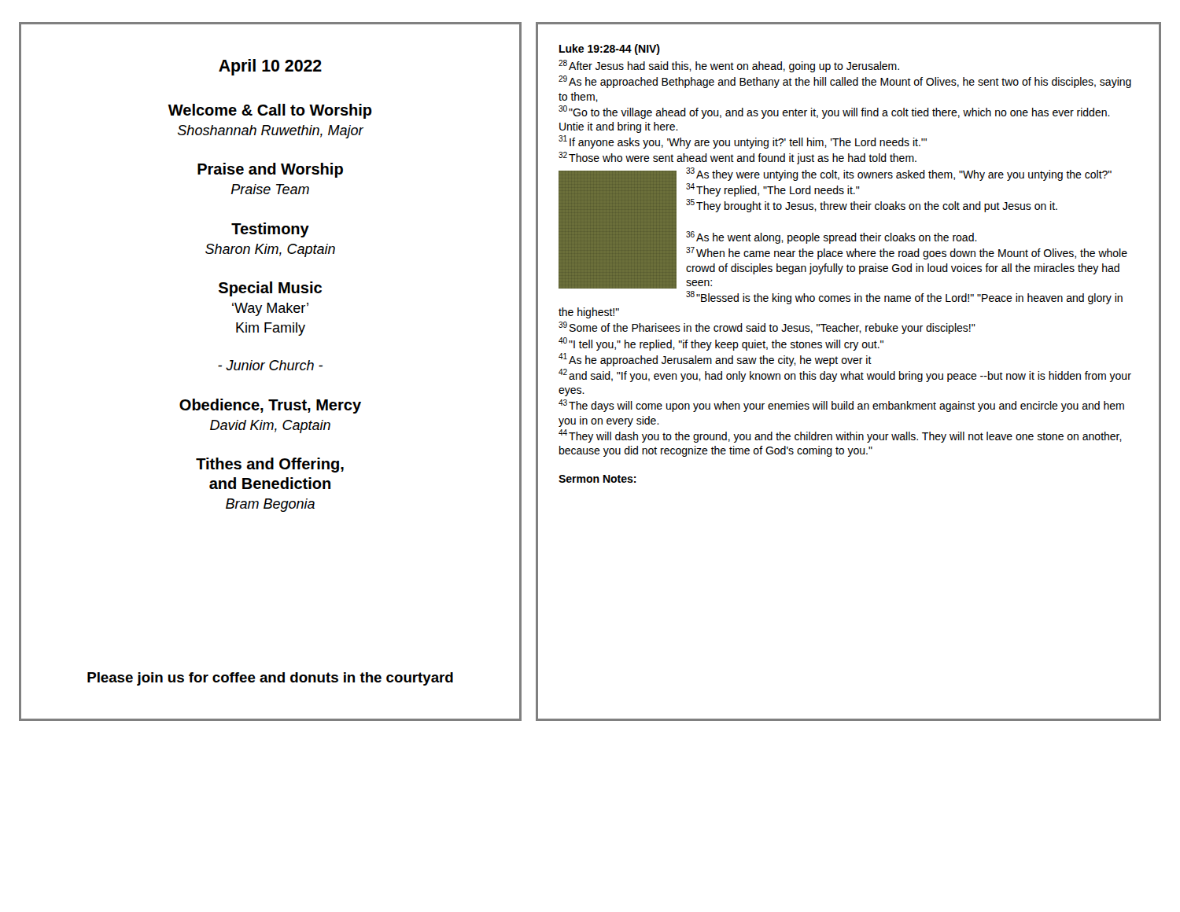April 10 2022
Welcome & Call to Worship
Shoshannah Ruwethin, Major
Praise and Worship
Praise Team
Testimony
Sharon Kim, Captain
Special Music
‘Way Maker’
Kim Family
- Junior Church -
Obedience, Trust, Mercy
David Kim, Captain
Tithes and Offering,
and Benediction
Bram Begonia
Please join us for coffee and donuts in the courtyard
Luke 19:28-44 (NIV)
28After Jesus had said this, he went on ahead, going up to Jerusalem.
29As he approached Bethphage and Bethany at the hill called the Mount of Olives, he sent two of his disciples, saying to them,
30"Go to the village ahead of you, and as you enter it, you will find a colt tied there, which no one has ever ridden. Untie it and bring it here.
31If anyone asks you, 'Why are you untying it?' tell him, 'The Lord needs it.'"
32Those who were sent ahead went and found it just as he had told them.
33As they were untying the colt, its owners asked them, "Why are you untying the colt?"
34They replied, "The Lord needs it."
35They brought it to Jesus, threw their cloaks on the colt and put Jesus on it.
36As he went along, people spread their cloaks on the road.
37When he came near the place where the road goes down the Mount of Olives, the whole crowd of disciples began joyfully to praise God in loud voices for all the miracles they had seen:
38"Blessed is the king who comes in the name of the Lord!" "Peace in heaven and glory in the highest!"
39Some of the Pharisees in the crowd said to Jesus, "Teacher, rebuke your disciples!"
40"I tell you," he replied, "if they keep quiet, the stones will cry out."
41As he approached Jerusalem and saw the city, he wept over it
42and said, "If you, even you, had only known on this day what would bring you peace --but now it is hidden from your eyes.
43The days will come upon you when your enemies will build an embankment against you and encircle you and hem you in on every side.
44They will dash you to the ground, you and the children within your walls. They will not leave one stone on another, because you did not recognize the time of God's coming to you."
Sermon Notes: